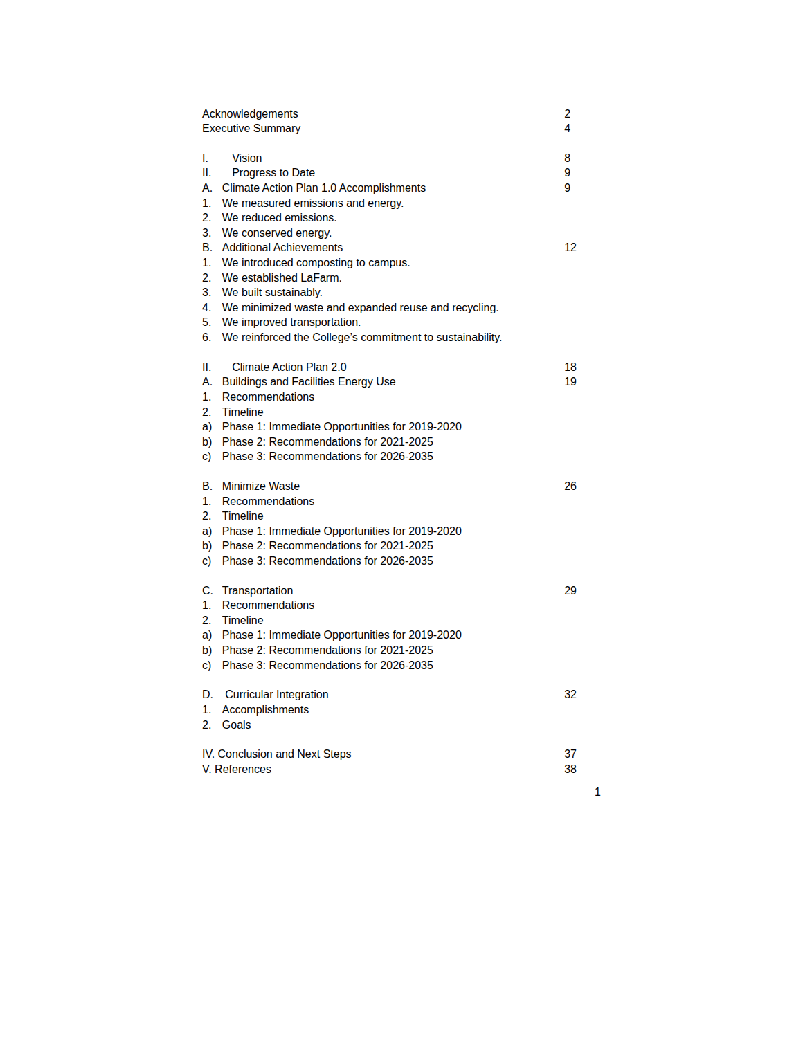| Acknowledgements | 2 |
| Executive Summary | 4 |
| I. Vision | 8 |
| II. Progress to Date | 9 |
| A. Climate Action Plan 1.0 Accomplishments | 9 |
| 1. We measured emissions and energy. | |
| 2. We reduced emissions. | |
| 3. We conserved energy. | |
| B. Additional Achievements | 12 |
| 1. We introduced composting to campus. | |
| 2. We established LaFarm. | |
| 3. We built sustainably. | |
| 4. We minimized waste and expanded reuse and recycling. | |
| 5. We improved transportation. | |
| 6. We reinforced the College’s commitment to sustainability. | |
| II. Climate Action Plan 2.0 | 18 |
| A. Buildings and Facilities Energy Use | 19 |
| 1. Recommendations | |
| 2. Timeline | |
| a) Phase 1: Immediate Opportunities for 2019-2020 | |
| b) Phase 2: Recommendations for 2021-2025 | |
| c) Phase 3: Recommendations for 2026-2035 | |
| B. Minimize Waste | 26 |
| 1. Recommendations | |
| 2. Timeline | |
| a) Phase 1: Immediate Opportunities for 2019-2020 | |
| b) Phase 2: Recommendations for 2021-2025 | |
| c) Phase 3: Recommendations for 2026-2035 | |
| C. Transportation | 29 |
| 1. Recommendations | |
| 2. Timeline | |
| a) Phase 1: Immediate Opportunities for 2019-2020 | |
| b) Phase 2: Recommendations for 2021-2025 | |
| c) Phase 3: Recommendations for 2026-2035 | |
| D. Curricular Integration | 32 |
| 1. Accomplishments | |
| 2. Goals | |
| IV. Conclusion and Next Steps | 37 |
| V. References | 38 |
1